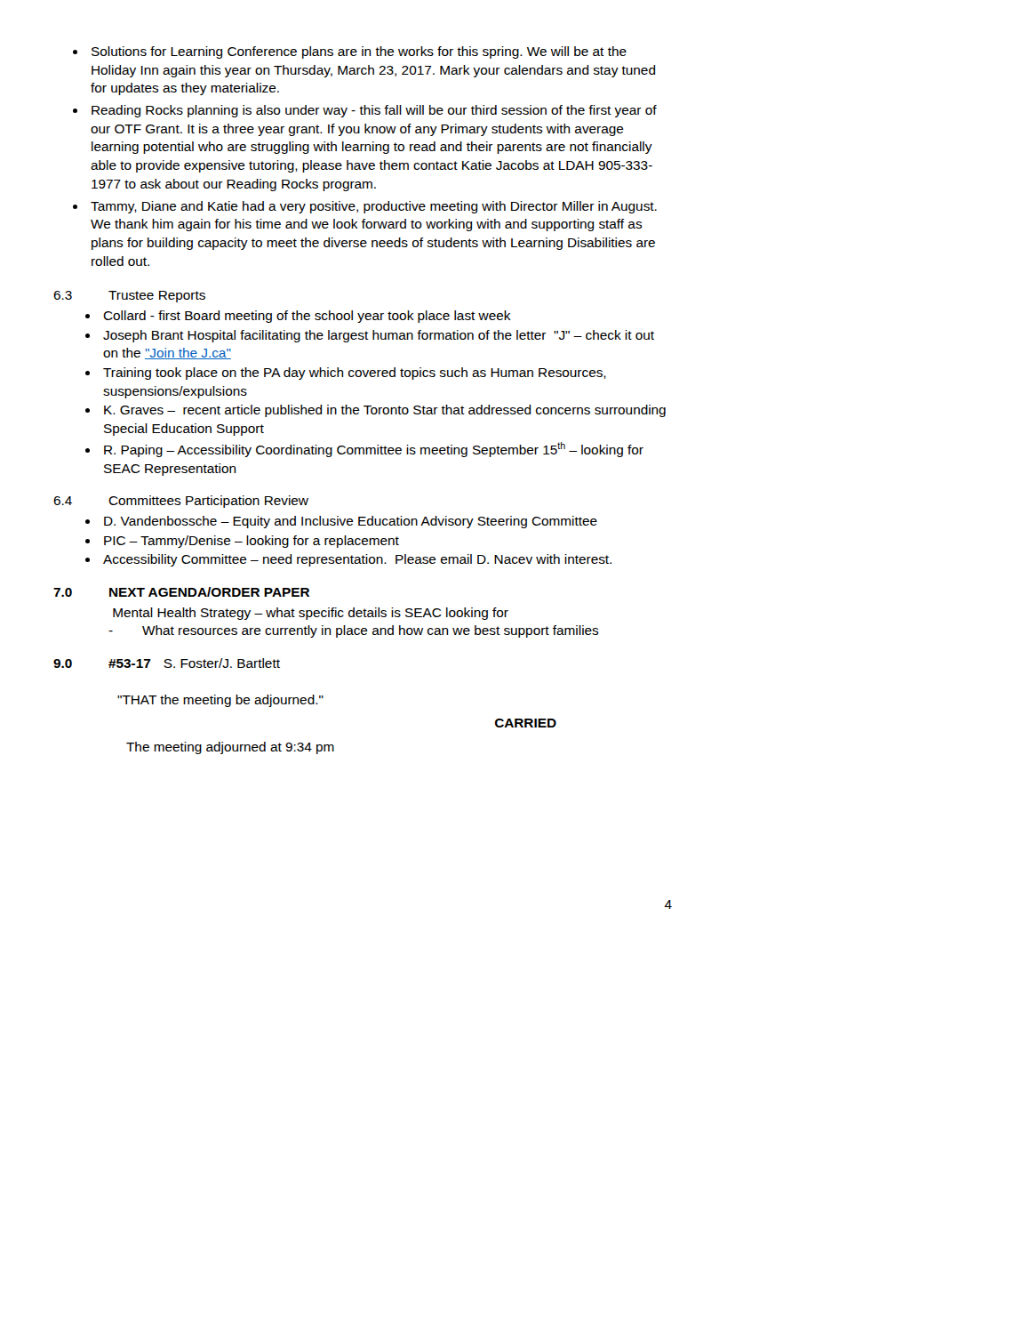Solutions for Learning Conference plans are in the works for this spring. We will be at the Holiday Inn again this year on Thursday, March 23, 2017. Mark your calendars and stay tuned for updates as they materialize.
Reading Rocks planning is also under way - this fall will be our third session of the first year of our OTF Grant. It is a three year grant. If you know of any Primary students with average learning potential who are struggling with learning to read and their parents are not financially able to provide expensive tutoring, please have them contact Katie Jacobs at LDAH 905-333-1977 to ask about our Reading Rocks program.
Tammy, Diane and Katie had a very positive, productive meeting with Director Miller in August. We thank him again for his time and we look forward to working with and supporting staff as plans for building capacity to meet the diverse needs of students with Learning Disabilities are rolled out.
6.3 Trustee Reports
Collard - first Board meeting of the school year took place last week
Joseph Brant Hospital facilitating the largest human formation of the letter "J" – check it out on the "Join the J.ca"
Training took place on the PA day which covered topics such as Human Resources, suspensions/expulsions
K. Graves – recent article published in the Toronto Star that addressed concerns surrounding Special Education Support
R. Paping – Accessibility Coordinating Committee is meeting September 15th – looking for SEAC Representation
6.4 Committees Participation Review
D. Vandenbossche – Equity and Inclusive Education Advisory Steering Committee
PIC – Tammy/Denise – looking for a replacement
Accessibility Committee – need representation. Please email D. Nacev with interest.
7.0 NEXT AGENDA/ORDER PAPER
Mental Health Strategy – what specific details is SEAC looking for
- What resources are currently in place and how can we best support families
9.0 #53-17 S. Foster/J. Bartlett
"THAT the meeting be adjourned."
CARRIED
The meeting adjourned at 9:34 pm
4